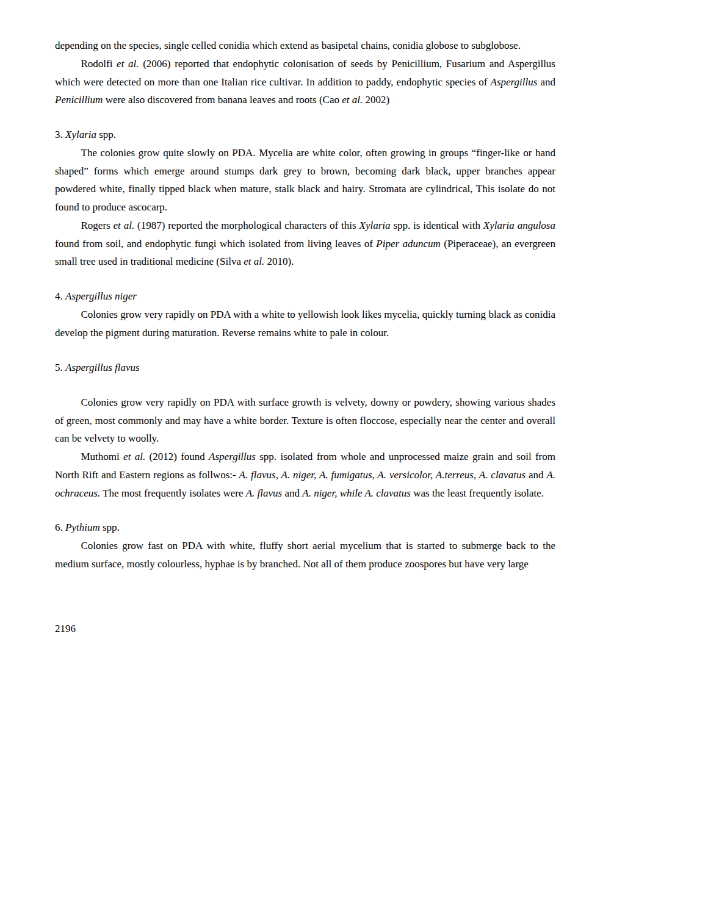depending on the species, single celled conidia which extend as basipetal chains, conidia globose to subglobose.
Rodolfi et al. (2006) reported that endophytic colonisation of seeds by Penicillium, Fusarium and Aspergillus which were detected on more than one Italian rice cultivar. In addition to paddy, endophytic species of Aspergillus and Penicillium were also discovered from banana leaves and roots (Cao et al. 2002)
3. Xylaria spp.
The colonies grow quite slowly on PDA. Mycelia are white color, often growing in groups “finger-like or hand shaped” forms which emerge around stumps dark grey to brown, becoming dark black, upper branches appear powdered white, finally tipped black when mature, stalk black and hairy. Stromata are cylindrical, This isolate do not found to produce ascocarp.
Rogers et al. (1987) reported the morphological characters of this Xylaria spp. is identical with Xylaria angulosa found from soil, and endophytic fungi which isolated from living leaves of Piper aduncum (Piperaceae), an evergreen small tree used in traditional medicine (Silva et al. 2010).
4. Aspergillus niger
Colonies grow very rapidly on PDA with a white to yellowish look likes mycelia, quickly turning black as conidia develop the pigment during maturation. Reverse remains white to pale in colour.
5. Aspergillus flavus
Colonies grow very rapidly on PDA with surface growth is velvety, downy or powdery, showing various shades of green, most commonly and may have a white border. Texture is often floccose, especially near the center and overall can be velvety to woolly.
Muthomi et al. (2012) found Aspergillus spp. isolated from whole and unprocessed maize grain and soil from North Rift and Eastern regions as follwos:- A. flavus, A. niger, A. fumigatus, A. versicolor, A.terreus, A. clavatus and A. ochraceus. The most frequently isolates were A. flavus and A. niger, while A. clavatus was the least frequently isolate.
6. Pythium spp.
Colonies grow fast on PDA with white, fluffy short aerial mycelium that is started to submerge back to the medium surface, mostly colourless, hyphae is by branched. Not all of them produce zoospores but have very large
2196